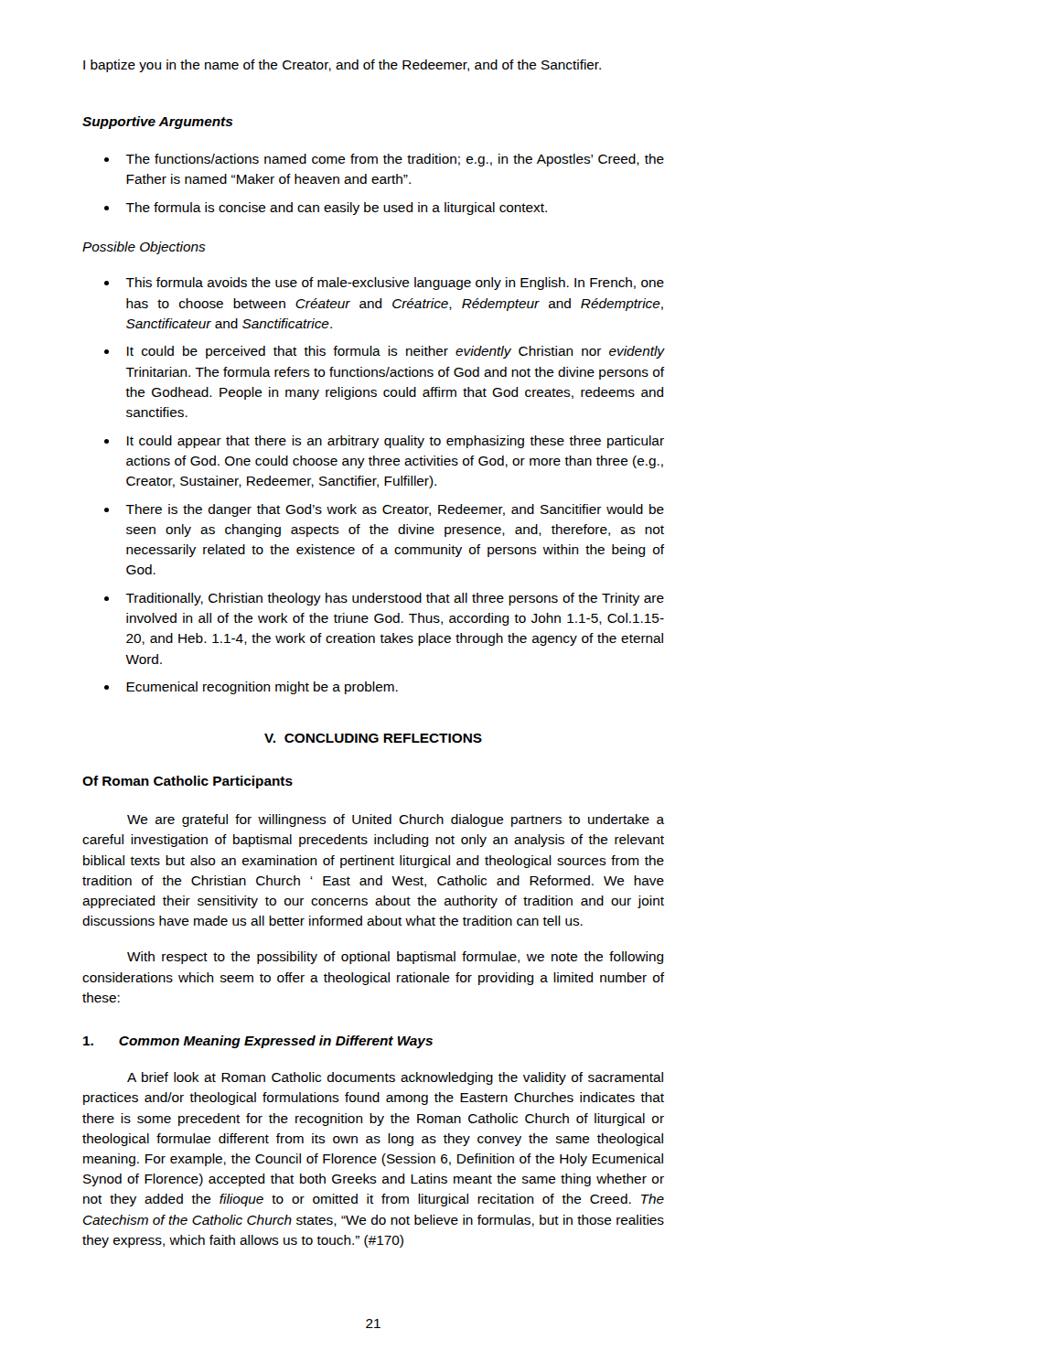I baptize you in the name of the Creator, and of the Redeemer, and of the Sanctifier.
Supportive Arguments
The functions/actions named come from the tradition; e.g., in the Apostles’ Creed, the Father is named “Maker of heaven and earth”.
The formula is concise and can easily be used in a liturgical context.
Possible Objections
This formula avoids the use of male-exclusive language only in English. In French, one has to choose between Créateur and Créatrice, Rédempteur and Rédemptrice, Sanctificateur and Sanctificatrice.
It could be perceived that this formula is neither evidently Christian nor evidently Trinitarian. The formula refers to functions/actions of God and not the divine persons of the Godhead. People in many religions could affirm that God creates, redeems and sanctifies.
It could appear that there is an arbitrary quality to emphasizing these three particular actions of God. One could choose any three activities of God, or more than three (e.g., Creator, Sustainer, Redeemer, Sanctifier, Fulfiller).
There is the danger that God’s work as Creator, Redeemer, and Sancitifier would be seen only as changing aspects of the divine presence, and, therefore, as not necessarily related to the existence of a community of persons within the being of God.
Traditionally, Christian theology has understood that all three persons of the Trinity are involved in all of the work of the triune God. Thus, according to John 1.1-5, Col.1.15-20, and Heb. 1.1-4, the work of creation takes place through the agency of the eternal Word.
Ecumenical recognition might be a problem.
V. CONCLUDING REFLECTIONS
Of Roman Catholic Participants
We are grateful for willingness of United Church dialogue partners to undertake a careful investigation of baptismal precedents including not only an analysis of the relevant biblical texts but also an examination of pertinent liturgical and theological sources from the tradition of the Christian Church ‘ East and West, Catholic and Reformed. We have appreciated their sensitivity to our concerns about the authority of tradition and our joint discussions have made us all better informed about what the tradition can tell us.
With respect to the possibility of optional baptismal formulae, we note the following considerations which seem to offer a theological rationale for providing a limited number of these:
1. Common Meaning Expressed in Different Ways
A brief look at Roman Catholic documents acknowledging the validity of sacramental practices and/or theological formulations found among the Eastern Churches indicates that there is some precedent for the recognition by the Roman Catholic Church of liturgical or theological formulae different from its own as long as they convey the same theological meaning. For example, the Council of Florence (Session 6, Definition of the Holy Ecumenical Synod of Florence) accepted that both Greeks and Latins meant the same thing whether or not they added the filioque to or omitted it from liturgical recitation of the Creed. The Catechism of the Catholic Church states, “We do not believe in formulas, but in those realities they express, which faith allows us to touch.” (#170)
21